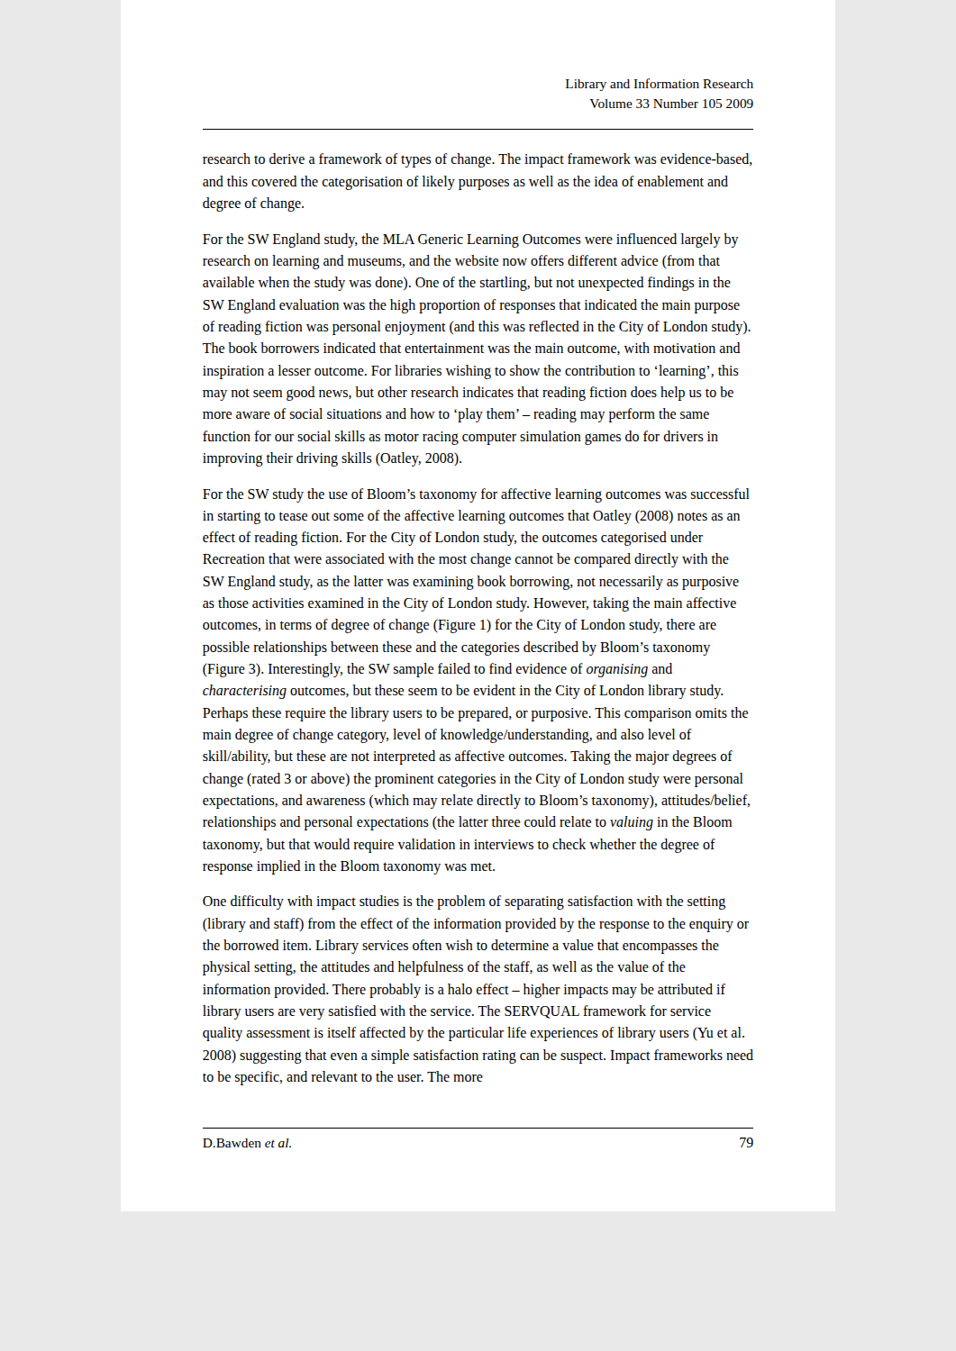Library and Information Research Volume 33 Number 105 2009
research to derive a framework of types of change. The impact framework was evidence-based, and this covered the categorisation of likely purposes as well as the idea of enablement and degree of change.
For the SW England study, the MLA Generic Learning Outcomes were influenced largely by research on learning and museums, and the website now offers different advice (from that available when the study was done). One of the startling, but not unexpected findings in the SW England evaluation was the high proportion of responses that indicated the main purpose of reading fiction was personal enjoyment (and this was reflected in the City of London study). The book borrowers indicated that entertainment was the main outcome, with motivation and inspiration a lesser outcome. For libraries wishing to show the contribution to ‘learning’, this may not seem good news, but other research indicates that reading fiction does help us to be more aware of social situations and how to ‘play them’ – reading may perform the same function for our social skills as motor racing computer simulation games do for drivers in improving their driving skills (Oatley, 2008).
For the SW study the use of Bloom’s taxonomy for affective learning outcomes was successful in starting to tease out some of the affective learning outcomes that Oatley (2008) notes as an effect of reading fiction. For the City of London study, the outcomes categorised under Recreation that were associated with the most change cannot be compared directly with the SW England study, as the latter was examining book borrowing, not necessarily as purposive as those activities examined in the City of London study. However, taking the main affective outcomes, in terms of degree of change (Figure 1) for the City of London study, there are possible relationships between these and the categories described by Bloom’s taxonomy (Figure 3). Interestingly, the SW sample failed to find evidence of organising and characterising outcomes, but these seem to be evident in the City of London library study. Perhaps these require the library users to be prepared, or purposive. This comparison omits the main degree of change category, level of knowledge/understanding, and also level of skill/ability, but these are not interpreted as affective outcomes. Taking the major degrees of change (rated 3 or above) the prominent categories in the City of London study were personal expectations, and awareness (which may relate directly to Bloom’s taxonomy), attitudes/belief, relationships and personal expectations (the latter three could relate to valuing in the Bloom taxonomy, but that would require validation in interviews to check whether the degree of response implied in the Bloom taxonomy was met.
One difficulty with impact studies is the problem of separating satisfaction with the setting (library and staff) from the effect of the information provided by the response to the enquiry or the borrowed item. Library services often wish to determine a value that encompasses the physical setting, the attitudes and helpfulness of the staff, as well as the value of the information provided. There probably is a halo effect – higher impacts may be attributed if library users are very satisfied with the service. The SERVQUAL framework for service quality assessment is itself affected by the particular life experiences of library users (Yu et al. 2008) suggesting that even a simple satisfaction rating can be suspect. Impact frameworks need to be specific, and relevant to the user. The more
D.Bawden et al. 79